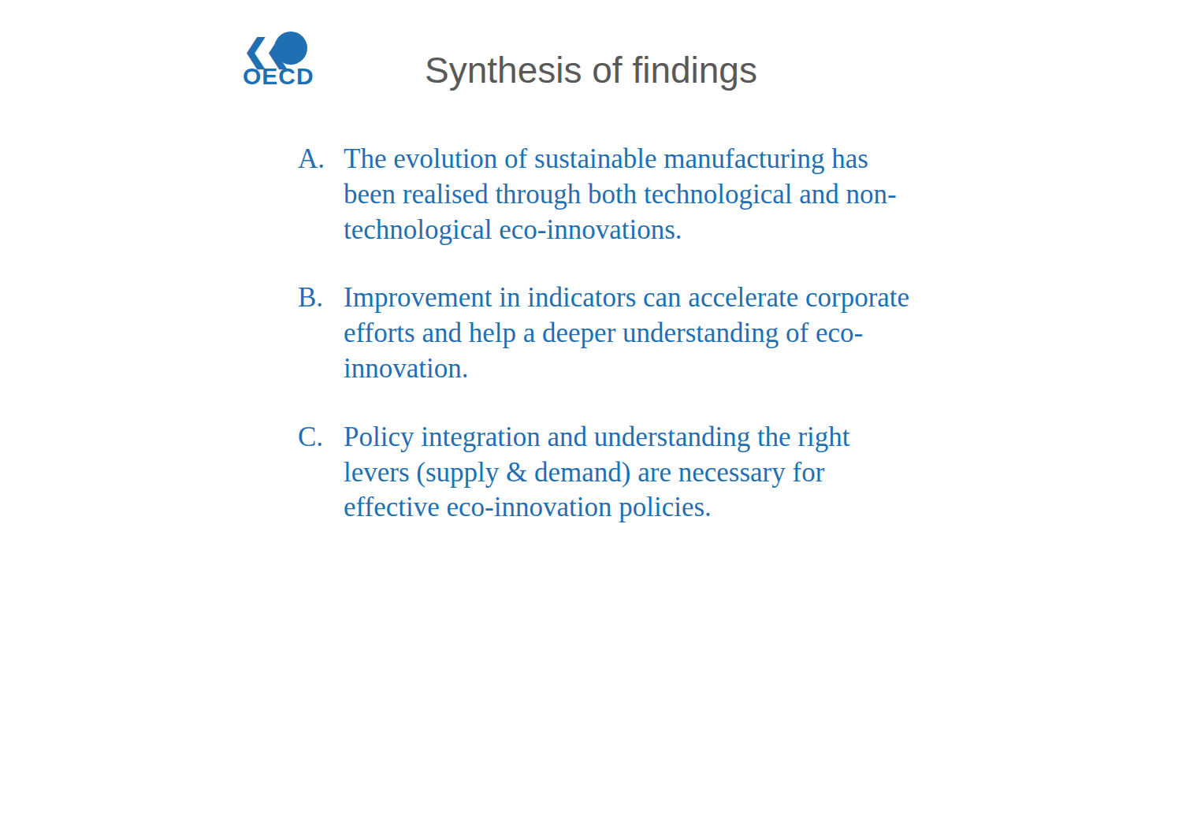❮❮ OECD
Synthesis of findings
A. The evolution of sustainable manufacturing has been realised through both technological and non-technological eco-innovations.
B. Improvement in indicators can accelerate corporate efforts and help a deeper understanding of eco-innovation.
C. Policy integration and understanding the right levers (supply & demand) are necessary for effective eco-innovation policies.